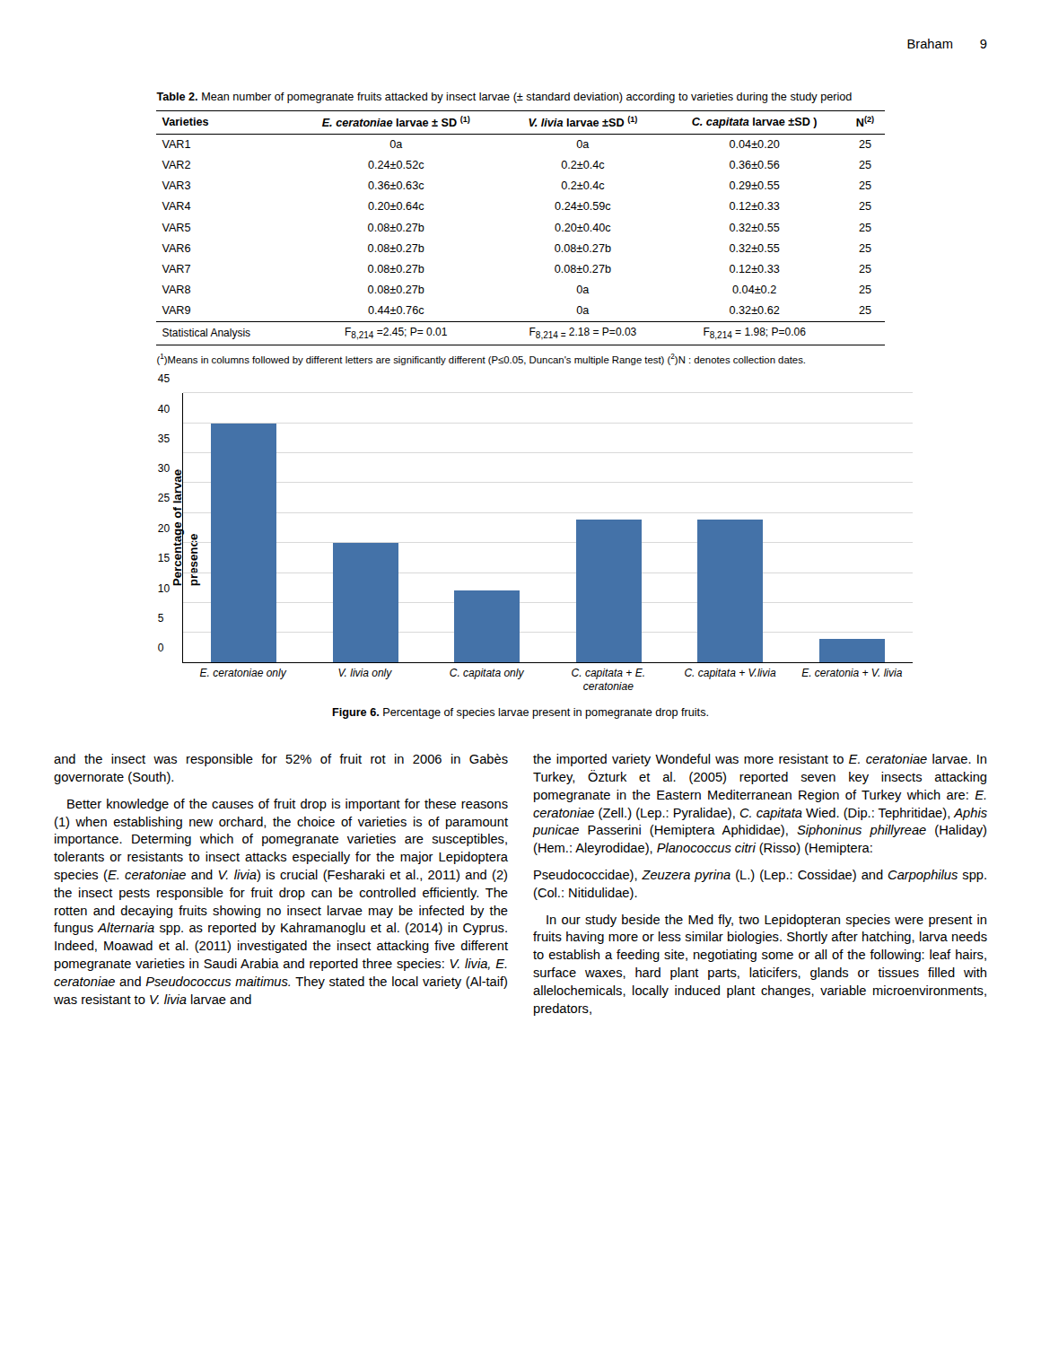Braham 9
Table 2. Mean number of pomegranate fruits attacked by insect larvae (± standard deviation) according to varieties during the study period
| Varieties | E. ceratoniae larvae ± SD (1) | V. livia larvae ±SD (1) | C. capitata larvae ±SD ) | N (2) |
| --- | --- | --- | --- | --- |
| VAR1 | 0a | 0a | 0.04±0.20 | 25 |
| VAR2 | 0.24±0.52c | 0.2±0.4c | 0.36±0.56 | 25 |
| VAR3 | 0.36±0.63c | 0.2±0.4c | 0.29±0.55 | 25 |
| VAR4 | 0.20±0.64c | 0.24±0.59c | 0.12±0.33 | 25 |
| VAR5 | 0.08±0.27b | 0.20±0.40c | 0.32±0.55 | 25 |
| VAR6 | 0.08±0.27b | 0.08±0.27b | 0.32±0.55 | 25 |
| VAR7 | 0.08±0.27b | 0.08±0.27b | 0.12±0.33 | 25 |
| VAR8 | 0.08±0.27b | 0a | 0.04±0.2 | 25 |
| VAR9 | 0.44±0.76c | 0a | 0.32±0.62 | 25 |
| Statistical Analysis | F 8,214 =2.45; P= 0.01 | F 8,214 = 2.18 = P=0.03 | F 8,214 = 1.98; P=0.06 | |
(1)Means in columns followed by different letters are significantly different (P≤0.05, Duncan's multiple Range test) (2)N : denotes collection dates.
Percentage of larvae
presence
45
40
35
30
25
20
15
10
5
0
E. ceratoniae only
V. livia only
C. capitata only
C. capitata + E. ceratoniae
C. capitata + V.livia
E. ceratonia + V. livia
Figure 6. Percentage of species larvae present in pomegranate drop fruits.
and the insect was responsible for 52% of fruit rot in 2006 in Gabès governorate (South).
Better knowledge of the causes of fruit drop is important for these reasons (1) when establishing new orchard, the choice of varieties is of paramount importance. Determing which of pomegranate varieties are susceptibles, tolerants or resistants to insect attacks especially for the major Lepidoptera species (E. ceratoniae and V. livia) is crucial (Fesharaki et al., 2011) and (2) the insect pests responsible for fruit drop can be controlled efficiently. The rotten and decaying fruits showing no insect larvae may be infected by the fungus Alternaria spp. as reported by Kahramanoglu et al. (2014) in Cyprus. Indeed, Moawad et al. (2011) investigated the insect attacking five different pomegranate varieties in Saudi Arabia and reported three species: V. livia, E. ceratoniae and Pseudococcus maitimus. They stated the local variety (Al-taif) was resistant to V. livia larvae and
the imported variety Wondeful was more resistant to E. ceratoniae larvae. In Turkey, Özturk et al. (2005) reported seven key insects attacking pomegranate in the Eastern Mediterranean Region of Turkey which are: E. ceratoniae (Zell.) (Lep.: Pyralidae), C. capitata Wied. (Dip.: Tephritidae), Aphis punicae Passerini (Hemiptera Aphididae), Siphoninus phillyreae (Haliday) (Hem.: Aleyrodidae), Planococcus citri (Risso) (Hemiptera:
Pseudococcidae), Zeuzera pyrina (L.) (Lep.: Cossidae) and Carpophilus spp. (Col.: Nitidulidae).
In our study beside the Med fly, two Lepidopteran species were present in fruits having more or less similar biologies. Shortly after hatching, larva needs to establish a feeding site, negotiating some or all of the following: leaf hairs, surface waxes, hard plant parts, laticifers, glands or tissues filled with allelochemicals, locally induced plant changes, variable microenvironments, predators,